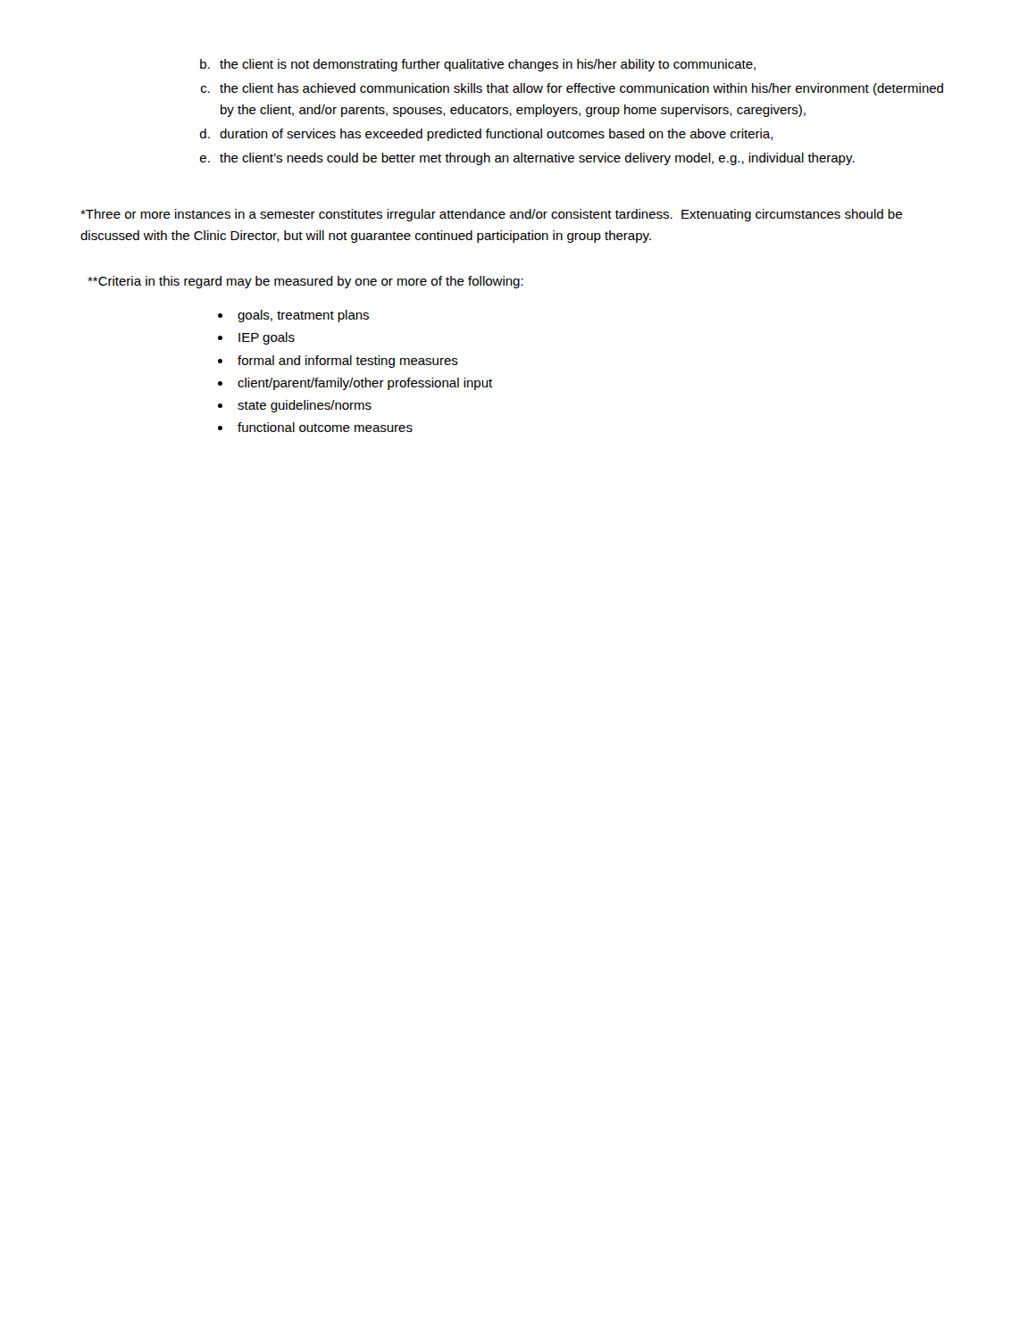the client is not demonstrating further qualitative changes in his/her ability to communicate,
the client has achieved communication skills that allow for effective communication within his/her environment (determined by the client, and/or parents, spouses, educators, employers, group home supervisors, caregivers),
duration of services has exceeded predicted functional outcomes based on the above criteria,
the client’s needs could be better met through an alternative service delivery model, e.g., individual therapy.
*Three or more instances in a semester constitutes irregular attendance and/or consistent tardiness. Extenuating circumstances should be discussed with the Clinic Director, but will not guarantee continued participation in group therapy.
**Criteria in this regard may be measured by one or more of the following:
goals, treatment plans
IEP goals
formal and informal testing measures
client/parent/family/other professional input
state guidelines/norms
functional outcome measures